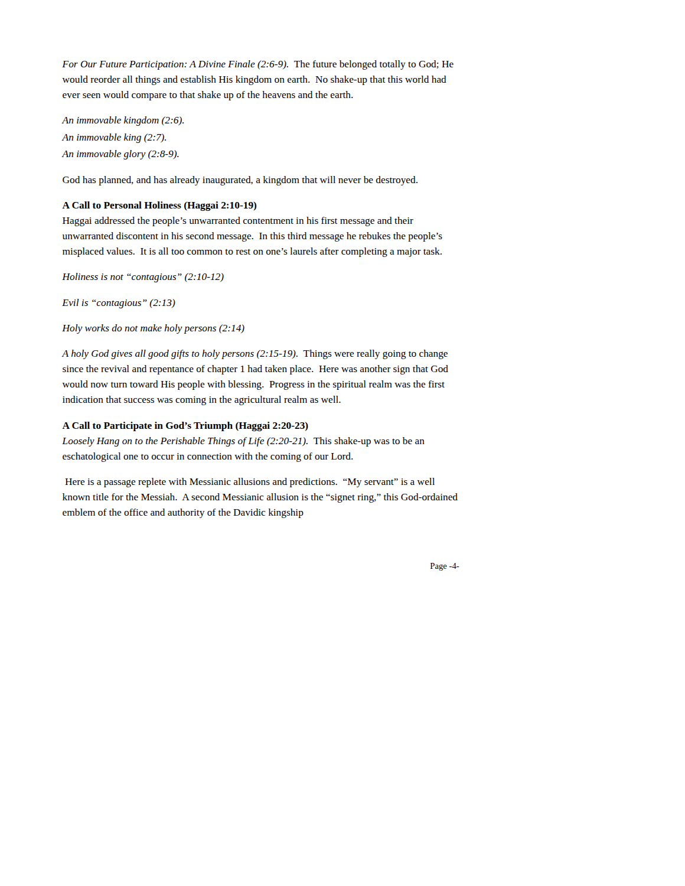For Our Future Participation: A Divine Finale (2:6-9). The future belonged totally to God; He would reorder all things and establish His kingdom on earth. No shake-up that this world had ever seen would compare to that shake up of the heavens and the earth.
An immovable kingdom (2:6).
An immovable king (2:7).
An immovable glory (2:8-9).
God has planned, and has already inaugurated, a kingdom that will never be destroyed.
A Call to Personal Holiness (Haggai 2:10-19)
Haggai addressed the people’s unwarranted contentment in his first message and their unwarranted discontent in his second message. In this third message he rebukes the people’s misplaced values. It is all too common to rest on one’s laurels after completing a major task.
Holiness is not “contagious” (2:10-12)
Evil is “contagious” (2:13)
Holy works do not make holy persons (2:14)
A holy God gives all good gifts to holy persons (2:15-19). Things were really going to change since the revival and repentance of chapter 1 had taken place. Here was another sign that God would now turn toward His people with blessing. Progress in the spiritual realm was the first indication that success was coming in the agricultural realm as well.
A Call to Participate in God’s Triumph (Haggai 2:20-23)
Loosely Hang on to the Perishable Things of Life (2:20-21). This shake-up was to be an eschatological one to occur in connection with the coming of our Lord.
Here is a passage replete with Messianic allusions and predictions. “My servant” is a well known title for the Messiah. A second Messianic allusion is the “signet ring,” this God-ordained emblem of the office and authority of the Davidic kingship
Page -4-